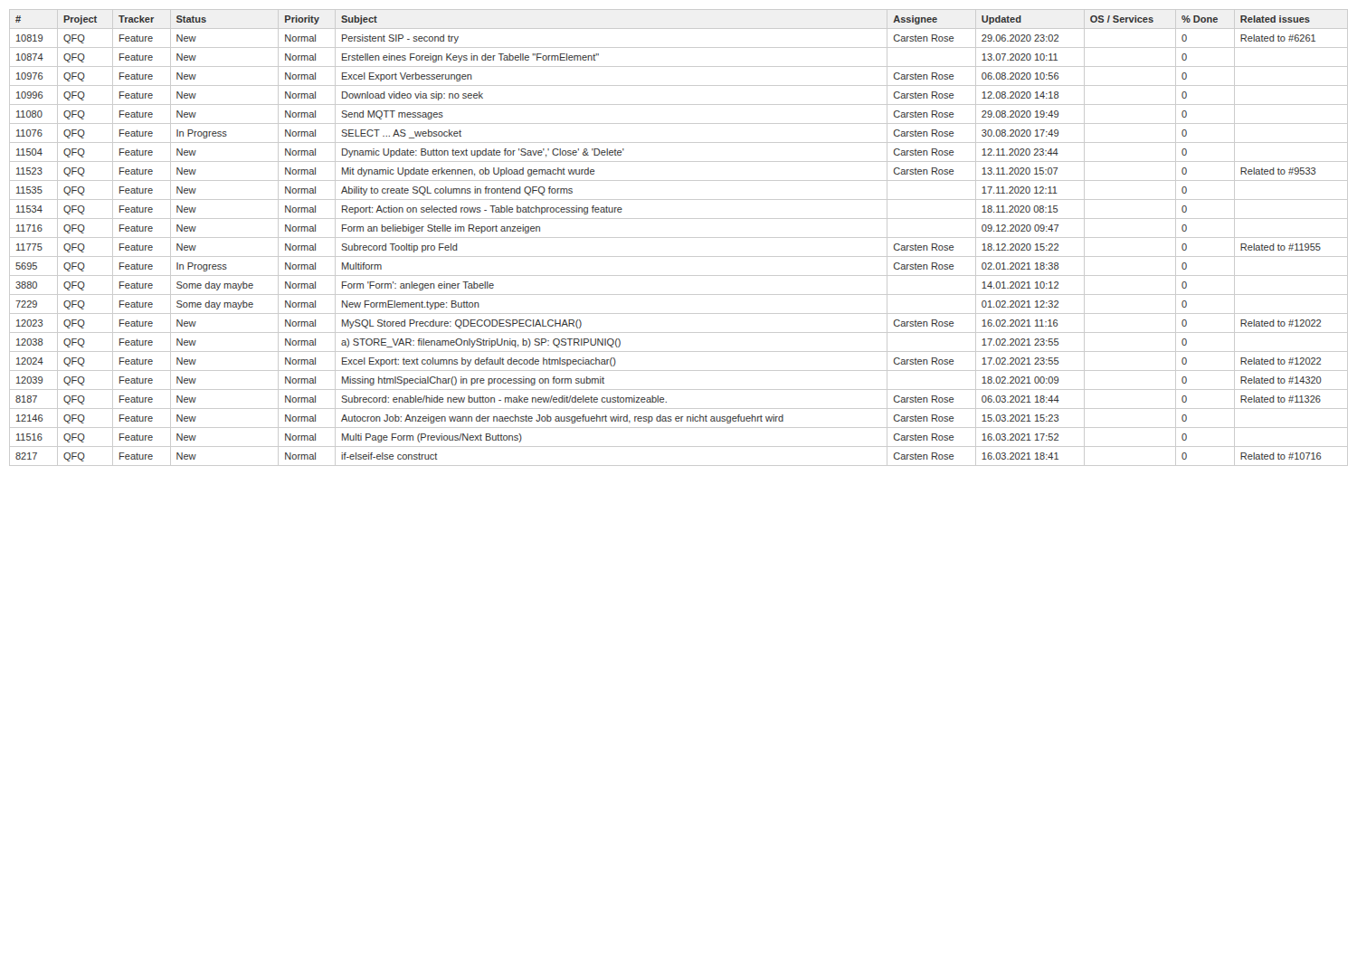| # | Project | Tracker | Status | Priority | Subject | Assignee | Updated | OS / Services | % Done | Related issues |
| --- | --- | --- | --- | --- | --- | --- | --- | --- | --- | --- |
| 10819 | QFQ | Feature | New | Normal | Persistent SIP - second try | Carsten Rose | 29.06.2020 23:02 | | 0 | Related to #6261 |
| 10874 | QFQ | Feature | New | Normal | Erstellen eines Foreign Keys in der Tabelle "FormElement" | | 13.07.2020 10:11 | | 0 | |
| 10976 | QFQ | Feature | New | Normal | Excel Export Verbesserungen | Carsten Rose | 06.08.2020 10:56 | | 0 | |
| 10996 | QFQ | Feature | New | Normal | Download video via sip: no seek | Carsten Rose | 12.08.2020 14:18 | | 0 | |
| 11080 | QFQ | Feature | New | Normal | Send MQTT messages | Carsten Rose | 29.08.2020 19:49 | | 0 | |
| 11076 | QFQ | Feature | In Progress | Normal | SELECT ... AS _websocket | Carsten Rose | 30.08.2020 17:49 | | 0 | |
| 11504 | QFQ | Feature | New | Normal | Dynamic Update: Button text update for 'Save',' Close' & 'Delete' | Carsten Rose | 12.11.2020 23:44 | | 0 | |
| 11523 | QFQ | Feature | New | Normal | Mit dynamic Update erkennen, ob Upload gemacht wurde | Carsten Rose | 13.11.2020 15:07 | | 0 | Related to #9533 |
| 11535 | QFQ | Feature | New | Normal | Ability to create SQL columns in frontend QFQ forms | | 17.11.2020 12:11 | | 0 | |
| 11534 | QFQ | Feature | New | Normal | Report: Action on selected rows - Table batchprocessing feature | | 18.11.2020 08:15 | | 0 | |
| 11716 | QFQ | Feature | New | Normal | Form an beliebiger Stelle im Report anzeigen | | 09.12.2020 09:47 | | 0 | |
| 11775 | QFQ | Feature | New | Normal | Subrecord Tooltip pro Feld | Carsten Rose | 18.12.2020 15:22 | | 0 | Related to #11955 |
| 5695 | QFQ | Feature | In Progress | Normal | Multiform | Carsten Rose | 02.01.2021 18:38 | | 0 | |
| 3880 | QFQ | Feature | Some day maybe | Normal | Form 'Form': anlegen einer Tabelle | | 14.01.2021 10:12 | | 0 | |
| 7229 | QFQ | Feature | Some day maybe | Normal | New FormElement.type: Button | | 01.02.2021 12:32 | | 0 | |
| 12023 | QFQ | Feature | New | Normal | MySQL Stored Precdure: QDECODESPECIALCHAR() | Carsten Rose | 16.02.2021 11:16 | | 0 | Related to #12022 |
| 12038 | QFQ | Feature | New | Normal | a) STORE_VAR: filenameOnlyStripUniq, b) SP: QSTRIPUNIQ() | | 17.02.2021 23:55 | | 0 | |
| 12024 | QFQ | Feature | New | Normal | Excel Export: text columns by default decode htmlspeciachar() | Carsten Rose | 17.02.2021 23:55 | | 0 | Related to #12022 |
| 12039 | QFQ | Feature | New | Normal | Missing htmlSpecialChar() in pre processing on form submit | | 18.02.2021 00:09 | | 0 | Related to #14320 |
| 8187 | QFQ | Feature | New | Normal | Subrecord: enable/hide new button - make new/edit/delete customizeable. | Carsten Rose | 06.03.2021 18:44 | | 0 | Related to #11326 |
| 12146 | QFQ | Feature | New | Normal | Autocron Job: Anzeigen wann der naechste Job ausgefuehrt wird, resp das er nicht ausgefuehrt wird | Carsten Rose | 15.03.2021 15:23 | | 0 | |
| 11516 | QFQ | Feature | New | Normal | Multi Page Form (Previous/Next Buttons) | Carsten Rose | 16.03.2021 17:52 | | 0 | |
| 8217 | QFQ | Feature | New | Normal | if-elseif-else construct | Carsten Rose | 16.03.2021 18:41 | | 0 | Related to #10716 |